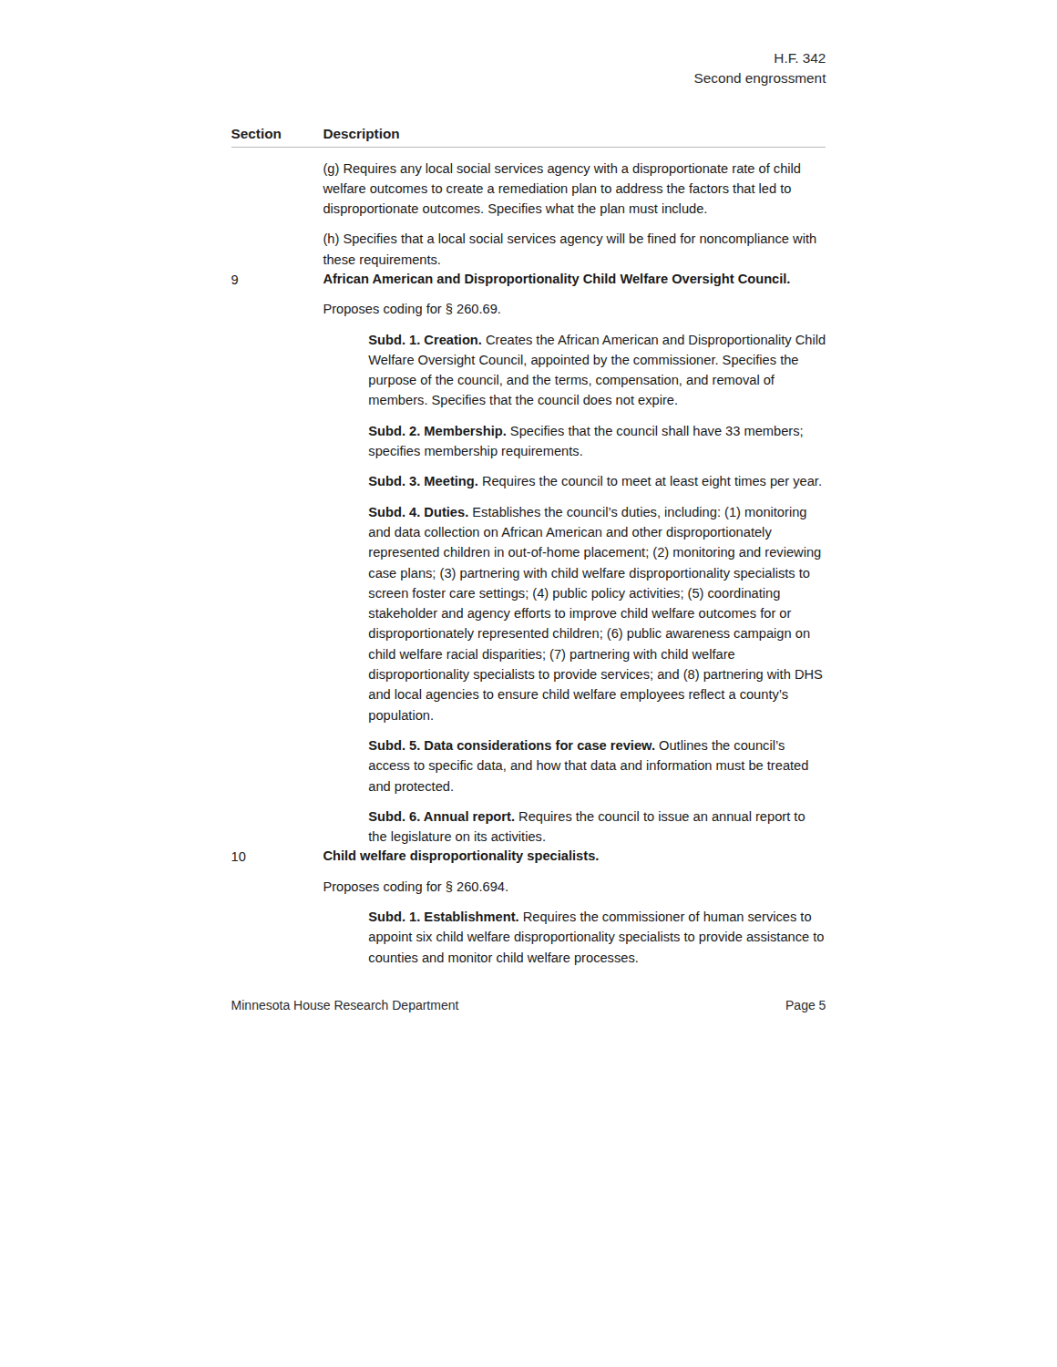H.F. 342 Second engrossment
| Section | Description |
| --- | --- |
| | (g) Requires any local social services agency with a disproportionate rate of child welfare outcomes to create a remediation plan to address the factors that led to disproportionate outcomes. Specifies what the plan must include. (h) Specifies that a local social services agency will be fined for noncompliance with these requirements. |
| 9 | African American and Disproportionality Child Welfare Oversight Council. Proposes coding for § 260.69. Subd. 1. Creation. Creates the African American and Disproportionality Child Welfare Oversight Council, appointed by the commissioner. Specifies the purpose of the council, and the terms, compensation, and removal of members. Specifies that the council does not expire. Subd. 2. Membership. Specifies that the council shall have 33 members; specifies membership requirements. Subd. 3. Meeting. Requires the council to meet at least eight times per year. Subd. 4. Duties. Establishes the council’s duties, including: (1) monitoring and data collection on African American and other disproportionately represented children in out-of-home placement; (2) monitoring and reviewing case plans; (3) partnering with child welfare disproportionality specialists to screen foster care settings; (4) public policy activities; (5) coordinating stakeholder and agency efforts to improve child welfare outcomes for or disproportionately represented children; (6) public awareness campaign on child welfare racial disparities; (7) partnering with child welfare disproportionality specialists to provide services; and (8) partnering with DHS and local agencies to ensure child welfare employees reflect a county’s population. Subd. 5. Data considerations for case review. Outlines the council’s access to specific data, and how that data and information must be treated and protected. Subd. 6. Annual report. Requires the council to issue an annual report to the legislature on its activities. |
| 10 | Child welfare disproportionality specialists. Proposes coding for § 260.694. Subd. 1. Establishment. Requires the commissioner of human services to appoint six child welfare disproportionality specialists to provide assistance to counties and monitor child welfare processes. |
Minnesota House Research Department Page 5